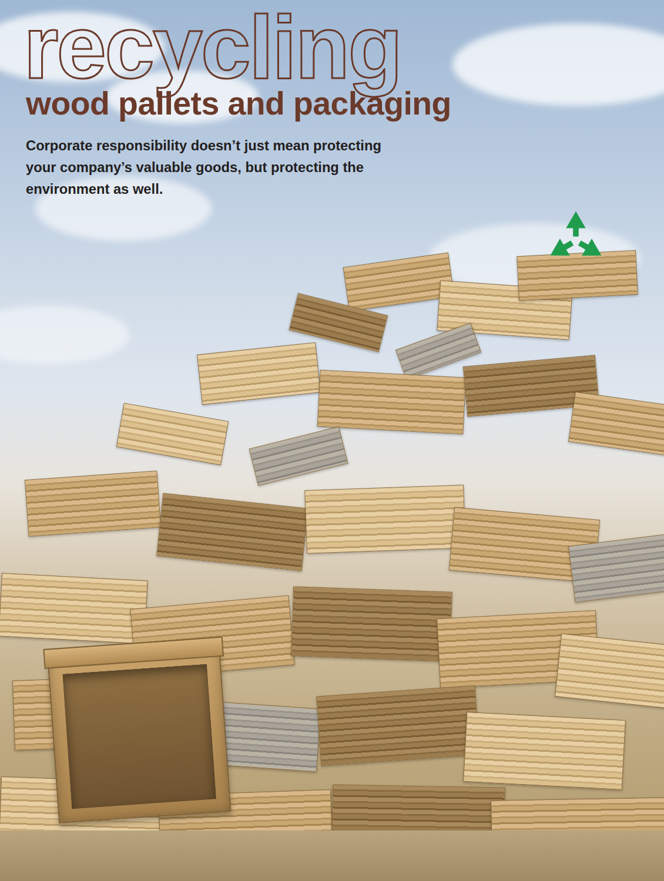recycling
wood pallets and packaging
Corporate responsibility doesn’t just mean protecting your company’s valuable goods, but protecting the environment as well.
Photograph: a large outdoor pile of discarded and broken wooden pallets and wooden packaging crates under a partly cloudy sky, with a wooden crate in the foreground.